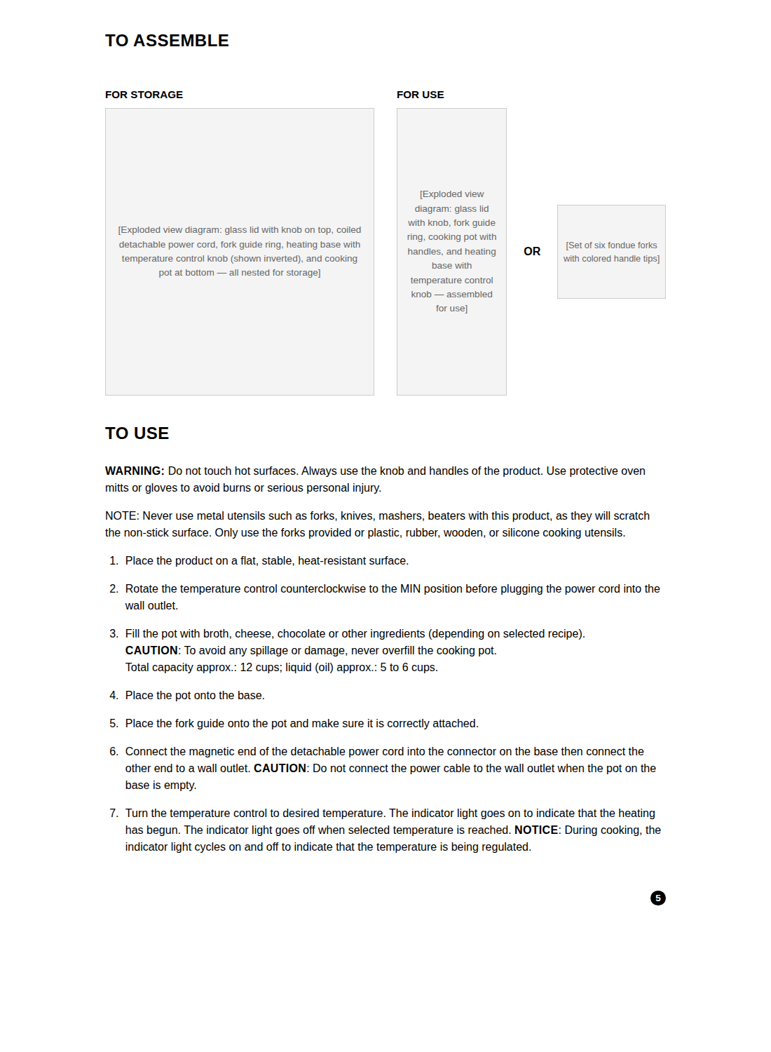TO ASSEMBLE
FOR STORAGE
[Exploded view diagram: glass lid with knob on top, coiled detachable power cord, fork guide ring, heating base with temperature control knob (shown inverted), and cooking pot at bottom — all nested for storage]
FOR USE
[Exploded view diagram: glass lid with knob, fork guide ring, cooking pot with handles, and heating base with temperature control knob — assembled for use]
OR
[Set of six fondue forks with colored handle tips]
TO USE
WARNING: Do not touch hot surfaces. Always use the knob and handles of the product. Use protective oven mitts or gloves to avoid burns or serious personal injury.
NOTE: Never use metal utensils such as forks, knives, mashers, beaters with this product, as they will scratch the non-stick surface. Only use the forks provided or plastic, rubber, wooden, or silicone cooking utensils.
Place the product on a flat, stable, heat-resistant surface.
Rotate the temperature control counterclockwise to the MIN position before plugging the power cord into the wall outlet.
Fill the pot with broth, cheese, chocolate or other ingredients (depending on selected recipe).
CAUTION: To avoid any spillage or damage, never overfill the cooking pot.
Total capacity approx.: 12 cups; liquid (oil) approx.: 5 to 6 cups.
Place the pot onto the base.
Place the fork guide onto the pot and make sure it is correctly attached.
Connect the magnetic end of the detachable power cord into the connector on the base then connect the other end to a wall outlet. CAUTION: Do not connect the power cable to the wall outlet when the pot on the base is empty.
Turn the temperature control to desired temperature. The indicator light goes on to indicate that the heating has begun. The indicator light goes off when selected temperature is reached. NOTICE: During cooking, the indicator light cycles on and off to indicate that the temperature is being regulated.
5